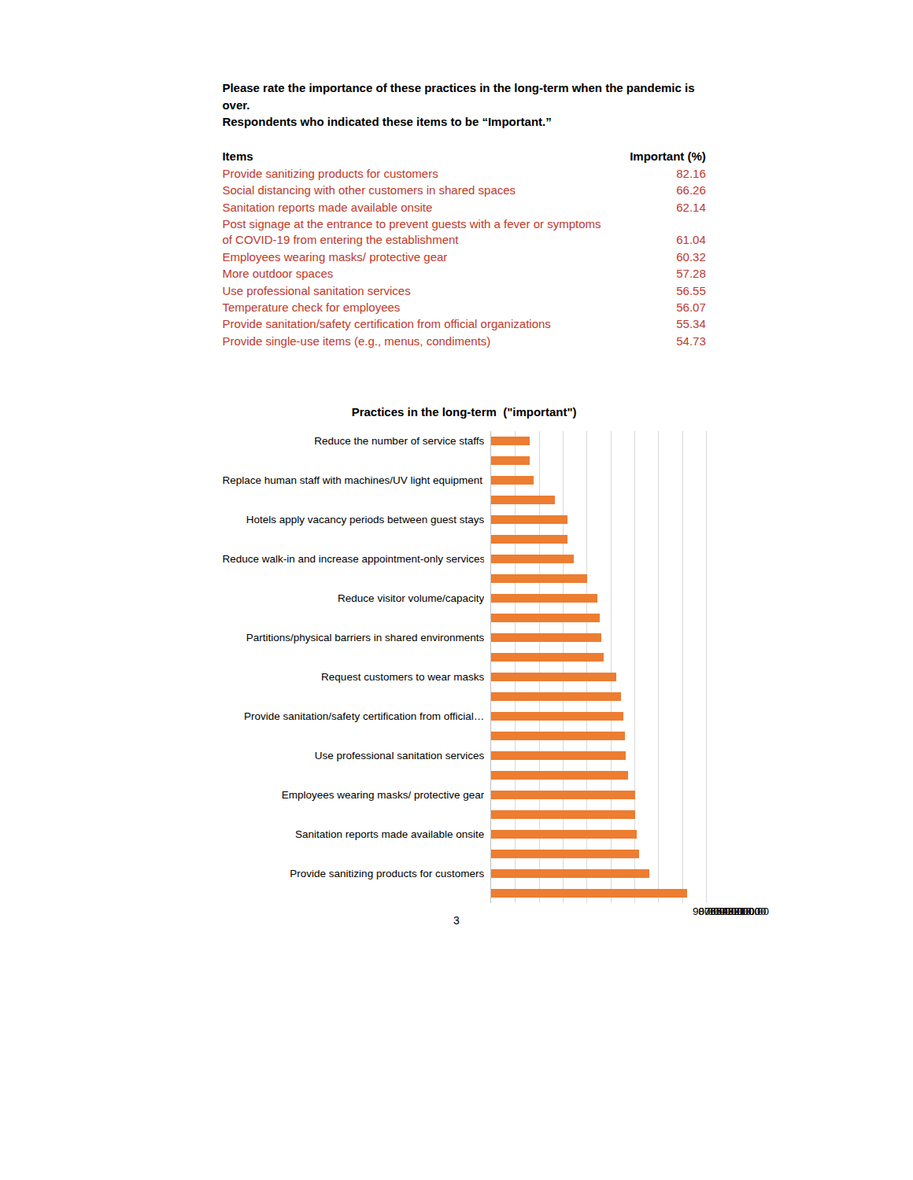Please rate the importance of these practices in the long-term when the pandemic is over.
Respondents who indicated these items to be “Important.”
| Items | Important (%) |
| --- | --- |
| Provide sanitizing products for customers | 82.16 |
| Social distancing with other customers in shared spaces | 66.26 |
| Sanitation reports made available onsite | 62.14 |
| Post signage at the entrance to prevent guests with a fever or symptoms of COVID-19 from entering the establishment | 61.04 |
| Employees wearing masks/ protective gear | 60.32 |
| More outdoor spaces | 57.28 |
| Use professional sanitation services | 56.55 |
| Temperature check for employees | 56.07 |
| Provide sanitation/safety certification from official organizations | 55.34 |
| Provide single-use items (e.g., menus, condiments) | 54.73 |
Practices in the long-term ("important")
Reduce the number of service staffs
Replace human staff with machines/UV light equipment…
Hotels apply vacancy periods between guest stays
Reduce walk-in and increase appointment-only services
Reduce visitor volume/capacity
Partitions/physical barriers in shared environments
Request customers to wear masks
Provide sanitation/safety certification from official…
Use professional sanitation services
Employees wearing masks/ protective gear
Sanitation reports made available onsite
Provide sanitizing products for customers
0.00 10.00 20.00 30.00 40.00 50.00 60.00 70.00 80.00 90.00
3